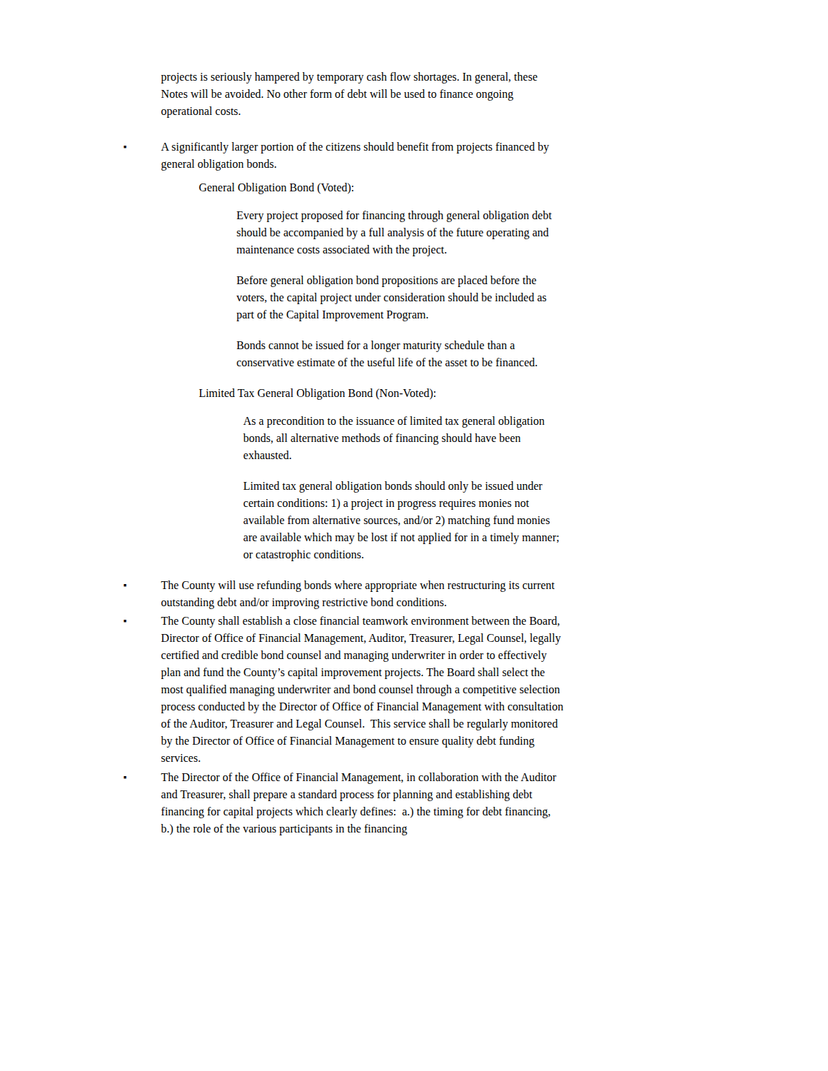projects is seriously hampered by temporary cash flow shortages. In general, these Notes will be avoided. No other form of debt will be used to finance ongoing operational costs.
A significantly larger portion of the citizens should benefit from projects financed by general obligation bonds.
General Obligation Bond (Voted):
Every project proposed for financing through general obligation debt should be accompanied by a full analysis of the future operating and maintenance costs associated with the project.
Before general obligation bond propositions are placed before the voters, the capital project under consideration should be included as part of the Capital Improvement Program.
Bonds cannot be issued for a longer maturity schedule than a conservative estimate of the useful life of the asset to be financed.
Limited Tax General Obligation Bond (Non-Voted):
As a precondition to the issuance of limited tax general obligation bonds, all alternative methods of financing should have been exhausted.
Limited tax general obligation bonds should only be issued under certain conditions: 1) a project in progress requires monies not available from alternative sources, and/or 2) matching fund monies are available which may be lost if not applied for in a timely manner; or catastrophic conditions.
The County will use refunding bonds where appropriate when restructuring its current outstanding debt and/or improving restrictive bond conditions.
The County shall establish a close financial teamwork environment between the Board, Director of Office of Financial Management, Auditor, Treasurer, Legal Counsel, legally certified and credible bond counsel and managing underwriter in order to effectively plan and fund the County’s capital improvement projects. The Board shall select the most qualified managing underwriter and bond counsel through a competitive selection process conducted by the Director of Office of Financial Management with consultation of the Auditor, Treasurer and Legal Counsel. This service shall be regularly monitored by the Director of Office of Financial Management to ensure quality debt funding services.
The Director of the Office of Financial Management, in collaboration with the Auditor and Treasurer, shall prepare a standard process for planning and establishing debt financing for capital projects which clearly defines: a.) the timing for debt financing, b.) the role of the various participants in the financing